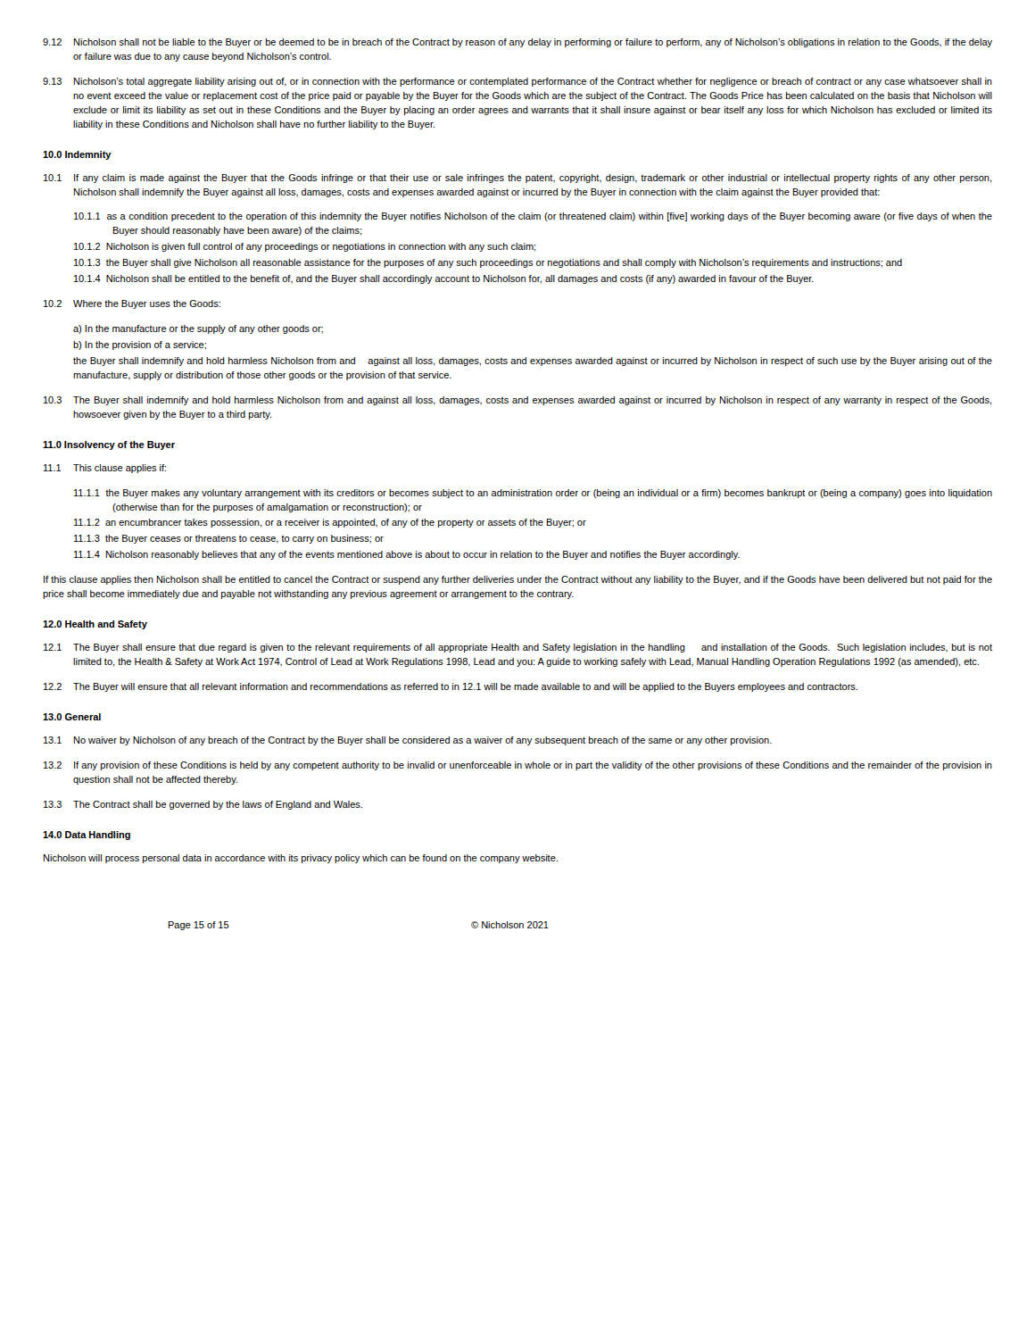9.12 Nicholson shall not be liable to the Buyer or be deemed to be in breach of the Contract by reason of any delay in performing or failure to perform, any of Nicholson’s obligations in relation to the Goods, if the delay or failure was due to any cause beyond Nicholson’s control.
9.13 Nicholson’s total aggregate liability arising out of, or in connection with the performance or contemplated performance of the Contract whether for negligence or breach of contract or any case whatsoever shall in no event exceed the value or replacement cost of the price paid or payable by the Buyer for the Goods which are the subject of the Contract. The Goods Price has been calculated on the basis that Nicholson will exclude or limit its liability as set out in these Conditions and the Buyer by placing an order agrees and warrants that it shall insure against or bear itself any loss for which Nicholson has excluded or limited its liability in these Conditions and Nicholson shall have no further liability to the Buyer.
10.0 Indemnity
10.1 If any claim is made against the Buyer that the Goods infringe or that their use or sale infringes the patent, copyright, design, trademark or other industrial or intellectual property rights of any other person, Nicholson shall indemnify the Buyer against all loss, damages, costs and expenses awarded against or incurred by the Buyer in connection with the claim against the Buyer provided that:
10.1.1 as a condition precedent to the operation of this indemnity the Buyer notifies Nicholson of the claim (or threatened claim) within [five] working days of the Buyer becoming aware (or five days of when the Buyer should reasonably have been aware) of the claims;
10.1.2 Nicholson is given full control of any proceedings or negotiations in connection with any such claim;
10.1.3 the Buyer shall give Nicholson all reasonable assistance for the purposes of any such proceedings or negotiations and shall comply with Nicholson’s requirements and instructions; and
10.1.4 Nicholson shall be entitled to the benefit of, and the Buyer shall accordingly account to Nicholson for, all damages and costs (if any) awarded in favour of the Buyer.
10.2 Where the Buyer uses the Goods:
a) In the manufacture or the supply of any other goods or;
b) In the provision of a service;
the Buyer shall indemnify and hold harmless Nicholson from and against all loss, damages, costs and expenses awarded against or incurred by Nicholson in respect of such use by the Buyer arising out of the manufacture, supply or distribution of those other goods or the provision of that service.
10.3 The Buyer shall indemnify and hold harmless Nicholson from and against all loss, damages, costs and expenses awarded against or incurred by Nicholson in respect of any warranty in respect of the Goods, howsoever given by the Buyer to a third party.
11.0 Insolvency of the Buyer
11.1 This clause applies if:
11.1.1 the Buyer makes any voluntary arrangement with its creditors or becomes subject to an administration order or (being an individual or a firm) becomes bankrupt or (being a company) goes into liquidation (otherwise than for the purposes of amalgamation or reconstruction); or
11.1.2 an encumbrancer takes possession, or a receiver is appointed, of any of the property or assets of the Buyer; or
11.1.3 the Buyer ceases or threatens to cease, to carry on business; or
11.1.4 Nicholson reasonably believes that any of the events mentioned above is about to occur in relation to the Buyer and notifies the Buyer accordingly.
If this clause applies then Nicholson shall be entitled to cancel the Contract or suspend any further deliveries under the Contract without any liability to the Buyer, and if the Goods have been delivered but not paid for the price shall become immediately due and payable not withstanding any previous agreement or arrangement to the contrary.
12.0 Health and Safety
12.1 The Buyer shall ensure that due regard is given to the relevant requirements of all appropriate Health and Safety legislation in the handling and installation of the Goods. Such legislation includes, but is not limited to, the Health & Safety at Work Act 1974, Control of Lead at Work Regulations 1998, Lead and you: A guide to working safely with Lead, Manual Handling Operation Regulations 1992 (as amended), etc.
12.2 The Buyer will ensure that all relevant information and recommendations as referred to in 12.1 will be made available to and will be applied to the Buyers employees and contractors.
13.0 General
13.1 No waiver by Nicholson of any breach of the Contract by the Buyer shall be considered as a waiver of any subsequent breach of the same or any other provision.
13.2 If any provision of these Conditions is held by any competent authority to be invalid or unenforceable in whole or in part the validity of the other provisions of these Conditions and the remainder of the provision in question shall not be affected thereby.
13.3 The Contract shall be governed by the laws of England and Wales.
14.0 Data Handling
Nicholson will process personal data in accordance with its privacy policy which can be found on the company website.
Page 15 of 15 © Nicholson 2021